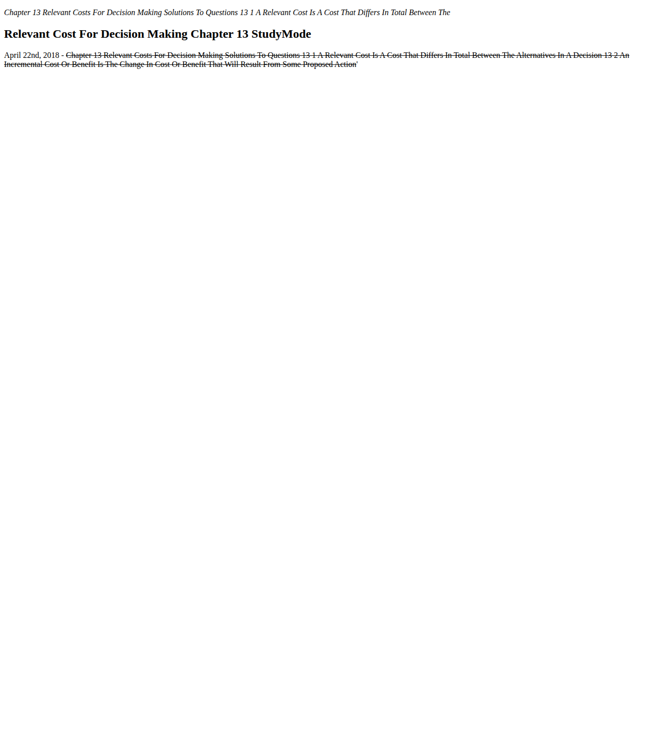Chapter 13 Relevant Costs For Decision Making Solutions To Questions 13 1 A Relevant Cost Is A Cost That Differs In Total Between The
Relevant Cost For Decision Making Chapter 13 StudyMode
April 22nd, 2018 - Chapter 13 Relevant Costs For Decision Making Solutions To Questions 13 1 A Relevant Cost Is A Cost That Differs In Total Between The Alternatives In A Decision 13 2 An Incremental Cost Or Benefit Is The Change In Cost Or Benefit That Will Result From Some Proposed Action'